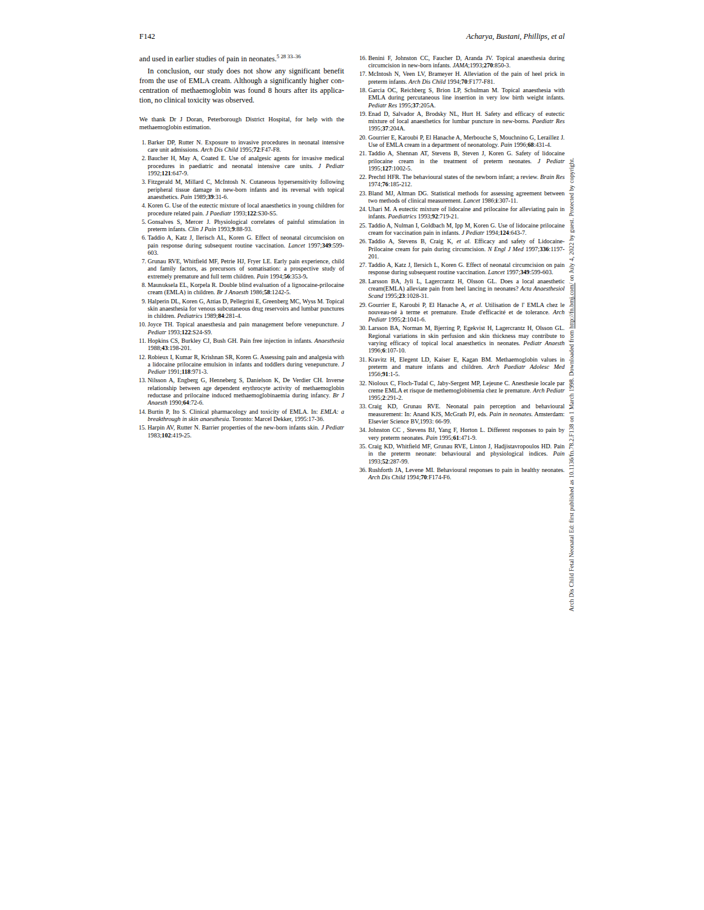Arch Dis Child Fetal Neonatal Ed: first published as 10.1136/fn.78.2.F138 on 1 March 1998. Downloaded from http://fn.bmj.com/ on July 4, 2022 by guest. Protected by copyright.
F142 Acharya, Bustani, Phillips, et al
and used in earlier studies of pain in neonates.5 28 33–36
In conclusion, our study does not show any significant benefit from the use of EMLA cream. Although a significantly higher concentration of methaemoglobin was found 8 hours after its application, no clinical toxicity was observed.
We thank Dr J Doran, Peterborough District Hospital, for help with the methaemoglobin estimation.
Barker DP, Rutter N. Exposure to invasive procedures in neonatal intensive care unit admissions. Arch Dis Child 1995;72:F47-F8.
Baucher H, May A, Coated E. Use of analgesic agents for invasive medical procedures in paediatric and neonatal intensive care units. J Pediatr 1992;121:647-9.
Fitzgerald M, Millard C, McIntosh N. Cutaneous hypersensitivity following peripheral tissue damage in new-born infants and its reversal with topical anaesthetics. Pain 1989;39:31-6.
Koren G. Use of the eutectic mixture of local anaesthetics in young children for procedure related pain. J Paediatr 1993;122:S30-S5.
Gonsalves S, Mercer J. Physiological correlates of painful stimulation in preterm infants. Clin J Pain 1993;9:88-93.
Taddio A, Katz J, Ilerisch AL, Koren G. Effect of neonatal circumcision on pain response during subsequent routine vaccination. Lancet 1997;349:599-603.
Grunau RVE, Whitfield MF, Petrie HJ, Fryer LE. Early pain experience, child and family factors, as precursors of somatisation: a prospective study of extremely premature and full term children. Pain 1994;56:353-9.
Maunuksela EL, Korpela R. Double blind evaluation of a lignocaine-prilocaine cream (EMLA) in children. Br J Anaesth 1986;58:1242-5.
Halperin DL, Koren G, Attias D, Pellegrini E, Greenberg MC, Wyss M. Topical skin anaesthesia for venous subcutaneous drug reservoirs and lumbar punctures in children. Pediatrics 1989;84:281-4.
Joyce TH. Topical anaesthesia and pain management before venepuncture. J Pediatr 1993;122:S24-S9.
Hopkins CS, Burkley CJ, Bush GH. Pain free injection in infants. Anaesthesia 1988;43:198-201.
Robieux I, Kumar R, Krishnan SR, Koren G. Assessing pain and analgesia with a lidocaine prilocaine emulsion in infants and toddlers during venepuncture. J Pediatr 1991;118:971-3.
Nilsson A, Engberg G, Henneberg S, Danielson K, De Verdier CH. Inverse relationship between age dependent erythrocyte activity of methaemoglobin reductase and prilocaine induced methaemoglobinaemia during infancy. Br J Anaesth 1990;64:72-6.
Burtin P, Ito S. Clinical pharmacology and toxicity of EMLA. In: EMLA: a breakthrough in skin anaesthesia. Toronto: Marcel Dekker, 1995:17-36.
Harpin AV, Rutter N. Barrier properties of the new-born infants skin. J Pediatr 1983;102:419-25.
Benini F, Johnston CC, Faucher D, Aranda JV. Topical anaesthesia during circumcision in new-born infants. JAMA;1993;270:850-3.
McIntosh N, Veen LV, Brameyer H. Alleviation of the pain of heel prick in preterm infants. Arch Dis Child 1994;70:F177-F81.
Garcia OC, Reichberg S, Brion LP, Schulman M. Topical anaesthesia with EMLA during percutaneous line insertion in very low birth weight infants. Pediatr Res 1995;37:205A.
Enad D, Salvador A, Brodsky NL, Hurt H. Safety and efficacy of eutectic mixture of local anaesthetics for lumbar puncture in new-borns. Paediatr Res 1995;37:204A.
Gourrier E, Karoubi P, El Hanache A, Merbouche S, Mouchnino G, Leraillez J. Use of EMLA cream in a department of neonatology. Pain 1996;68:431-4.
Taddio A, Shennan AT, Stevens B, Steven J, Koren G. Safety of lidocaine prilocaine cream in the treatment of preterm neonates. J Pediatr 1995;127:1002-5.
Prechtl HFR. The behavioural states of the newborn infant; a review. Brain Res 1974;76:185-212.
Bland MJ, Altman DG. Statistical methods for assessing agreement between two methods of clinical measurement. Lancet 1986;i:307-11.
Uhari M. A eutectic mixture of lidocaine and prilocaine for alleviating pain in infants. Paediatrics 1993;92:719-21.
Taddio A, Nulman I, Goldbach M, Ipp M, Koren G. Use of lidocaine prilocaine cream for vaccination pain in infants. J Pediatr 1994;124:643-7.
Taddio A, Stevens B, Craig K, et al. Efficacy and safety of Lidocaine-Prilocaine cream for pain during circumcision. N Engl J Med 1997;336:1197-201.
Taddio A, Katz J, Ilersich L, Koren G. Effect of neonatal circumcision on pain response during subsequent routine vaccination. Lancet 1997;349:599-603.
Larsson BA, Jyli L, Lagercrantz H, Olsson GL. Does a local anaesthetic cream(EMLA) alleviate pain from heel lancing in neonates? Acta Anaesthesiol Scand 1995;23:1028-31.
Gourrier E, Karoubi P, El Hanache A, et al. Utilisation de l' EMLA chez le nouveau-né à terme et premature. Etude d'efficacité et de tolerance. Arch Pediatr 1995;2:1041-6.
Larsson BA, Norman M, Bjerring P, Egekvist H, Lagercrantz H, Olsson GL. Regional variations in skin perfusion and skin thickness may contribute to varying efficacy of topical local anaesthetics in neonates. Pediatr Anaesth 1996;6:107-10.
Kravitz H, Elegent LD, Kaiser E, Kagan BM. Methaemoglobin values in preterm and mature infants and children. Arch Paediatr Adolesc Med 1956;91:1-5.
Nioloux C, Floch-Tudal C, Jaby-Sergent MP, Lejeune C. Anesthesie locale par creme EMLA et risque de methemoglobinemia chez le premature. Arch Pediatr 1995;2:291-2.
Craig KD, Grunau RVE. Neonatal pain perception and behavioural measurement: In: Anand KJS, McGrath PJ, eds. Pain in neonates. Amsterdam: Elsevier Science BV,1993: 66-99.
Johnston CC , Stevens BJ, Yang F, Horton L. Different responses to pain by very preterm neonates. Pain 1995;61:471-9.
Craig KD, Whitfield MF, Grunau RVE, Linton J, Hadjistavropoulos HD. Pain in the preterm neonate: behavioural and physiological indices. Pain 1993;52:287-99.
Rushforth JA, Levene MI. Behavioural responses to pain in healthy neonates. Arch Dis Child 1994;70:F174-F6.